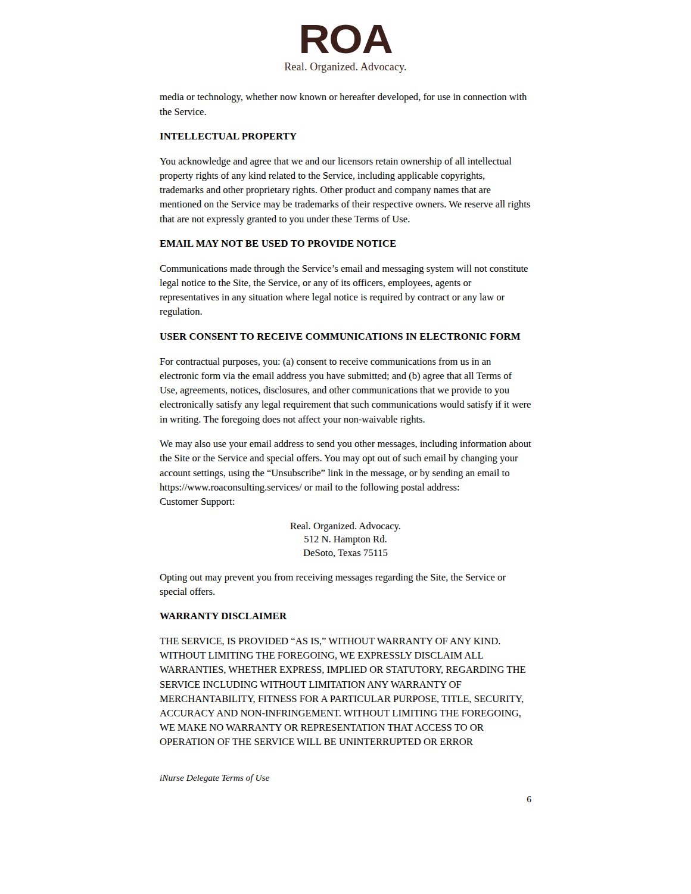ROA
Real. Organized. Advocacy.
media or technology, whether now known or hereafter developed, for use in connection with the Service.
INTELLECTUAL PROPERTY
You acknowledge and agree that we and our licensors retain ownership of all intellectual property rights of any kind related to the Service, including applicable copyrights, trademarks and other proprietary rights. Other product and company names that are mentioned on the Service may be trademarks of their respective owners. We reserve all rights that are not expressly granted to you under these Terms of Use.
EMAIL MAY NOT BE USED TO PROVIDE NOTICE
Communications made through the Service’s email and messaging system will not constitute legal notice to the Site, the Service, or any of its officers, employees, agents or representatives in any situation where legal notice is required by contract or any law or regulation.
USER CONSENT TO RECEIVE COMMUNICATIONS IN ELECTRONIC FORM
For contractual purposes, you: (a) consent to receive communications from us in an electronic form via the email address you have submitted; and (b) agree that all Terms of Use, agreements, notices, disclosures, and other communications that we provide to you electronically satisfy any legal requirement that such communications would satisfy if it were in writing. The foregoing does not affect your non-waivable rights.
We may also use your email address to send you other messages, including information about the Site or the Service and special offers. You may opt out of such email by changing your account settings, using the “Unsubscribe” link in the message, or by sending an email to https://www.roaconsulting.services/ or mail to the following postal address:
Customer Support:
Real. Organized. Advocacy.
512 N. Hampton Rd.
DeSoto, Texas 75115
Opting out may prevent you from receiving messages regarding the Site, the Service or special offers.
WARRANTY DISCLAIMER
THE SERVICE, IS PROVIDED “AS IS,” WITHOUT WARRANTY OF ANY KIND. WITHOUT LIMITING THE FOREGOING, WE EXPRESSLY DISCLAIM ALL WARRANTIES, WHETHER EXPRESS, IMPLIED OR STATUTORY, REGARDING THE SERVICE INCLUDING WITHOUT LIMITATION ANY WARRANTY OF MERCHANTABILITY, FITNESS FOR A PARTICULAR PURPOSE, TITLE, SECURITY, ACCURACY AND NON-INFRINGEMENT. WITHOUT LIMITING THE FOREGOING, WE MAKE NO WARRANTY OR REPRESENTATION THAT ACCESS TO OR OPERATION OF THE SERVICE WILL BE UNINTERRUPTED OR ERROR
iNurse Delegate Terms of Use
6